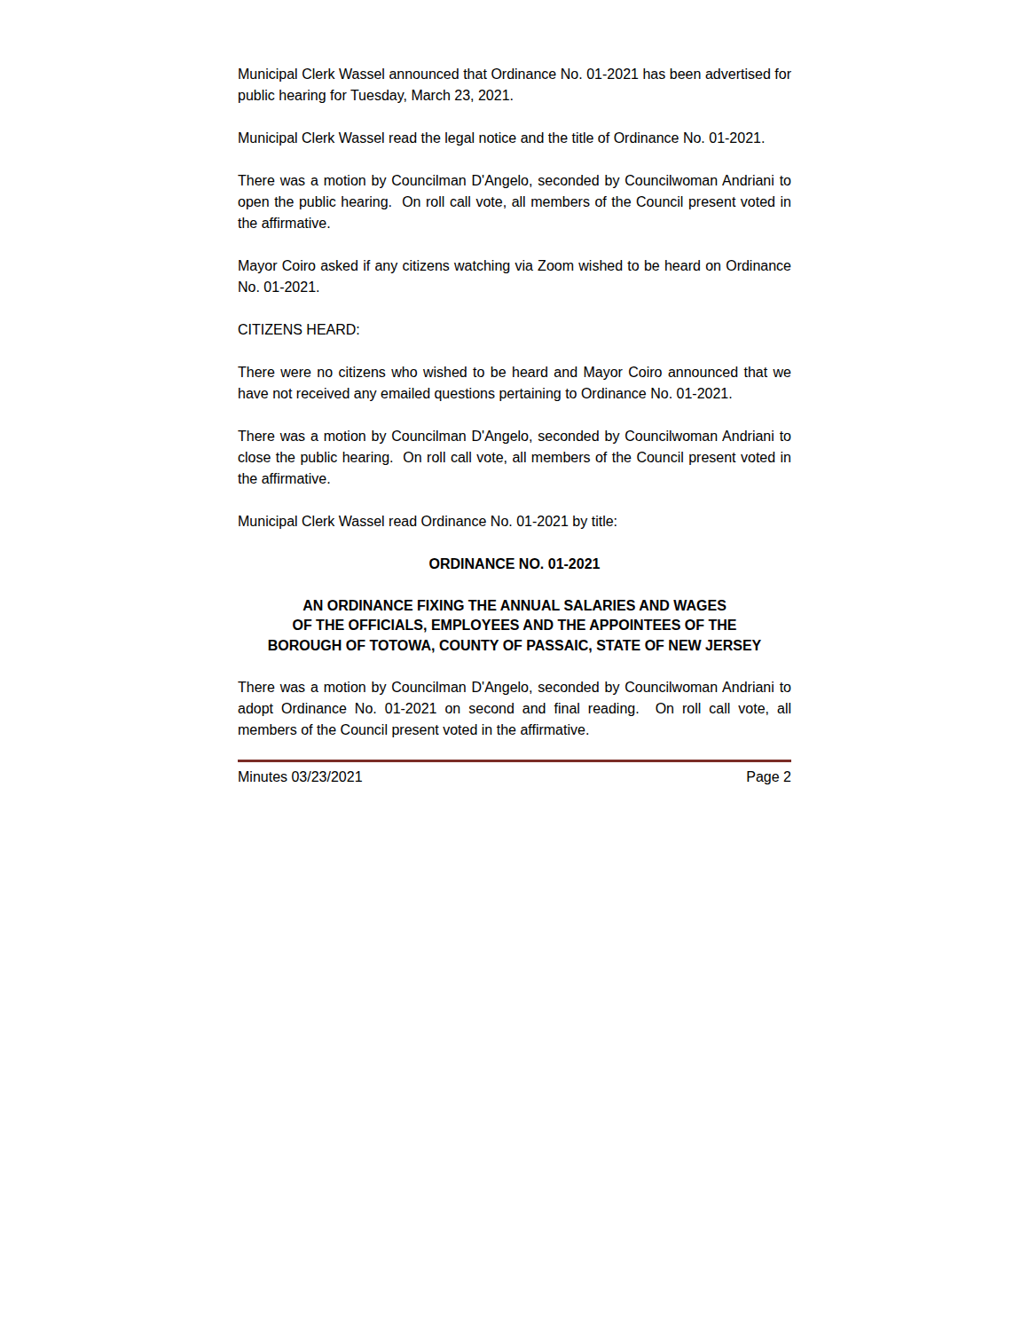Municipal Clerk Wassel announced that Ordinance No. 01-2021 has been advertised for public hearing for Tuesday, March 23, 2021.
Municipal Clerk Wassel read the legal notice and the title of Ordinance No. 01-2021.
There was a motion by Councilman D'Angelo, seconded by Councilwoman Andriani to open the public hearing. On roll call vote, all members of the Council present voted in the affirmative.
Mayor Coiro asked if any citizens watching via Zoom wished to be heard on Ordinance No. 01-2021.
CITIZENS HEARD:
There were no citizens who wished to be heard and Mayor Coiro announced that we have not received any emailed questions pertaining to Ordinance No. 01-2021.
There was a motion by Councilman D'Angelo, seconded by Councilwoman Andriani to close the public hearing. On roll call vote, all members of the Council present voted in the affirmative.
Municipal Clerk Wassel read Ordinance No. 01-2021 by title:
ORDINANCE NO. 01-2021
AN ORDINANCE FIXING THE ANNUAL SALARIES AND WAGES
OF THE OFFICIALS, EMPLOYEES AND THE APPOINTEES OF THE
BOROUGH OF TOTOWA, COUNTY OF PASSAIC, STATE OF NEW JERSEY
There was a motion by Councilman D'Angelo, seconded by Councilwoman Andriani to adopt Ordinance No. 01-2021 on second and final reading. On roll call vote, all members of the Council present voted in the affirmative.
Minutes 03/23/2021 Page 2